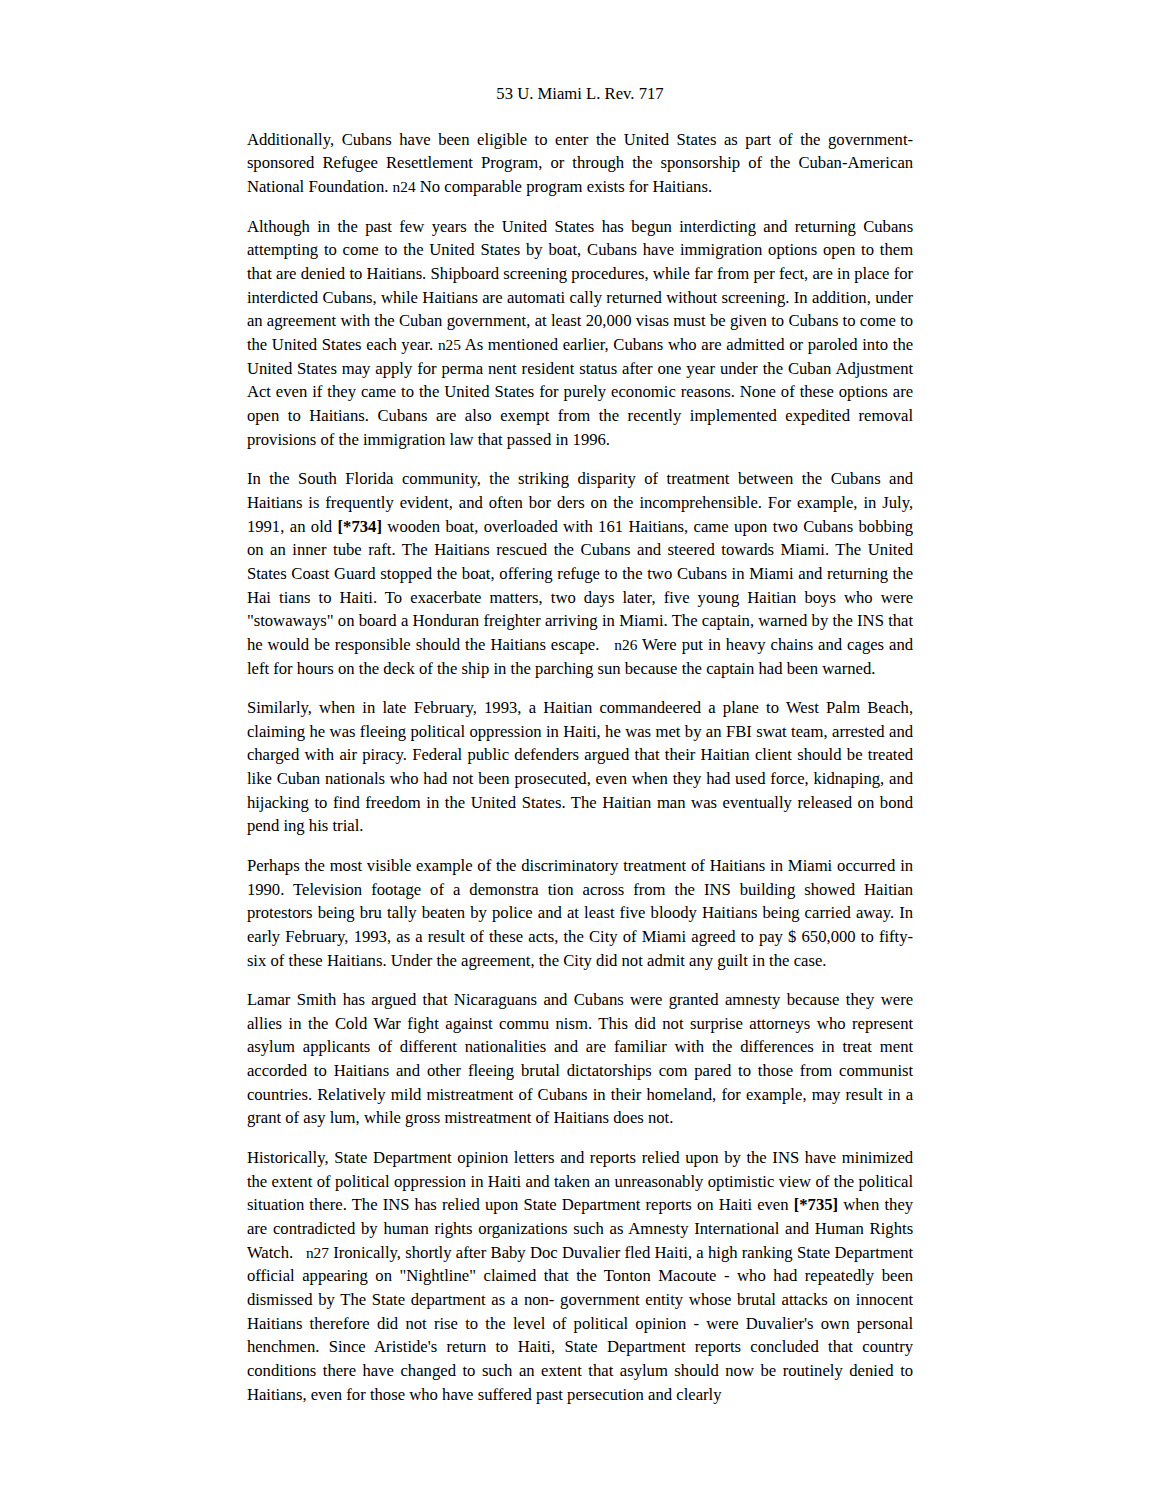53 U. Miami L. Rev. 717
Additionally, Cubans have been eligible to enter the United States as part of the government-sponsored Refugee Resettlement Program, or through the sponsorship of the Cuban-American National Foundation. n24 No comparable program exists for Haitians.
Although in the past few years the United States has begun interdicting and returning Cubans attempting to come to the United States by boat, Cubans have immigration options open to them that are denied to Haitians. Shipboard screening procedures, while far from per fect, are in place for interdicted Cubans, while Haitians are automati cally returned without screening. In addition, under an agreement with the Cuban government, at least 20,000 visas must be given to Cubans to come to the United States each year. n25 As mentioned earlier, Cubans who are admitted or paroled into the United States may apply for perma nent resident status after one year under the Cuban Adjustment Act even if they came to the United States for purely economic reasons. None of these options are open to Haitians. Cubans are also exempt from the recently implemented expedited removal provisions of the immigration law that passed in 1996.
In the South Florida community, the striking disparity of treatment between the Cubans and Haitians is frequently evident, and often bor ders on the incomprehensible. For example, in July, 1991, an old [*734] wooden boat, overloaded with 161 Haitians, came upon two Cubans bobbing on an inner tube raft. The Haitians rescued the Cubans and steered towards Miami. The United States Coast Guard stopped the boat, offering refuge to the two Cubans in Miami and returning the Hai tians to Haiti. To exacerbate matters, two days later, five young Haitian boys who were "stowaways" on board a Honduran freighter arriving in Miami. The captain, warned by the INS that he would be responsible should the Haitians escape. n26 Were put in heavy chains and cages and left for hours on the deck of the ship in the parching sun because the captain had been warned.
Similarly, when in late February, 1993, a Haitian commandeered a plane to West Palm Beach, claiming he was fleeing political oppression in Haiti, he was met by an FBI swat team, arrested and charged with air piracy. Federal public defenders argued that their Haitian client should be treated like Cuban nationals who had not been prosecuted, even when they had used force, kidnaping, and hijacking to find freedom in the United States. The Haitian man was eventually released on bond pend ing his trial.
Perhaps the most visible example of the discriminatory treatment of Haitians in Miami occurred in 1990. Television footage of a demonstra tion across from the INS building showed Haitian protestors being bru tally beaten by police and at least five bloody Haitians being carried away. In early February, 1993, as a result of these acts, the City of Miami agreed to pay $ 650,000 to fifty-six of these Haitians. Under the agreement, the City did not admit any guilt in the case.
Lamar Smith has argued that Nicaraguans and Cubans were granted amnesty because they were allies in the Cold War fight against commu nism. This did not surprise attorneys who represent asylum applicants of different nationalities and are familiar with the differences in treat ment accorded to Haitians and other fleeing brutal dictatorships com pared to those from communist countries. Relatively mild mistreatment of Cubans in their homeland, for example, may result in a grant of asy lum, while gross mistreatment of Haitians does not.
Historically, State Department opinion letters and reports relied upon by the INS have minimized the extent of political oppression in Haiti and taken an unreasonably optimistic view of the political situation there. The INS has relied upon State Department reports on Haiti even [*735] when they are contradicted by human rights organizations such as Amnesty International and Human Rights Watch. n27 Ironically, shortly after Baby Doc Duvalier fled Haiti, a high ranking State Department official appearing on "Nightline" claimed that the Tonton Macoute - who had repeatedly been dismissed by The State department as a non- government entity whose brutal attacks on innocent Haitians therefore did not rise to the level of political opinion - were Duvalier's own personal henchmen. Since Aristide's return to Haiti, State Department reports concluded that country conditions there have changed to such an extent that asylum should now be routinely denied to Haitians, even for those who have suffered past persecution and clearly